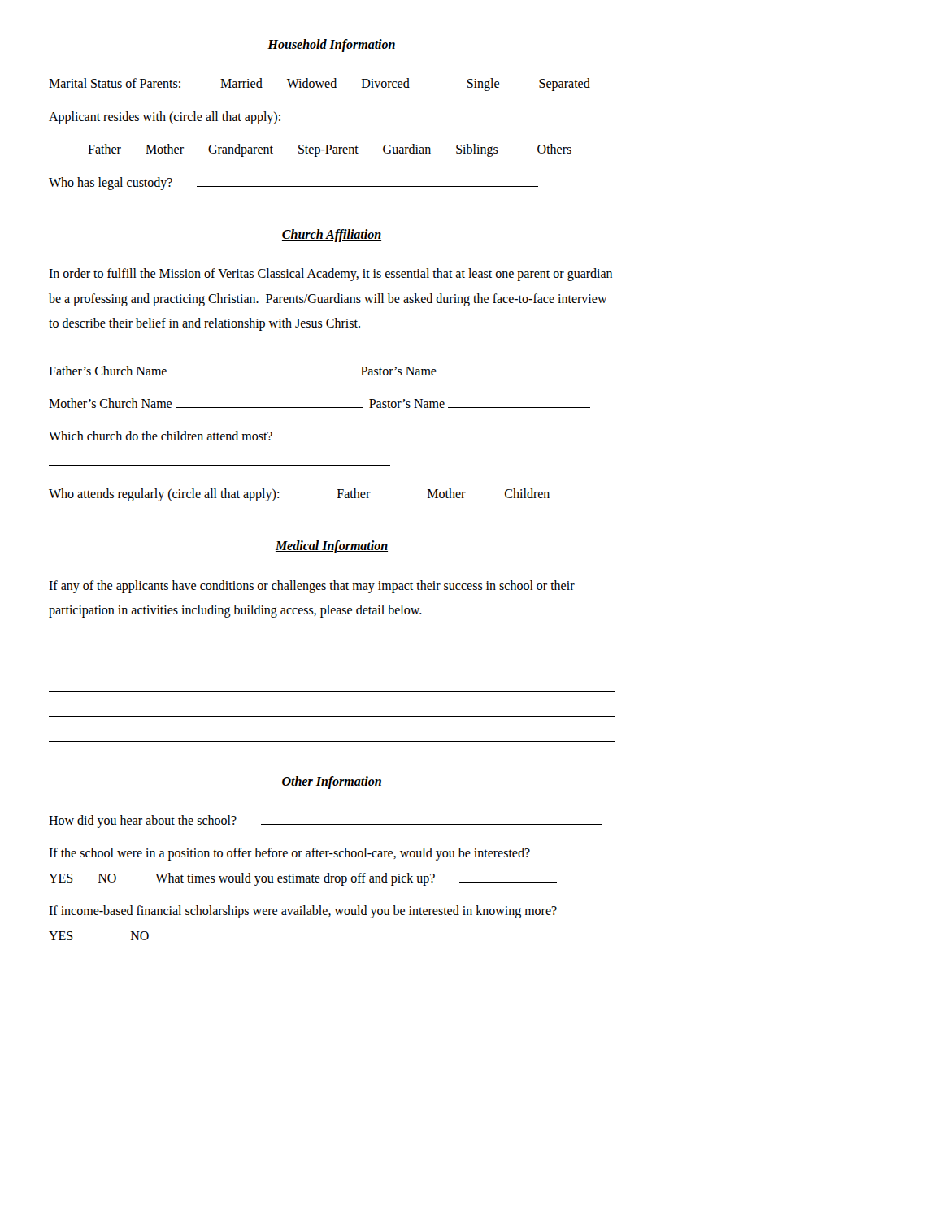Household Information
Marital Status of Parents: Married Widowed Divorced Single Separated
Applicant resides with (circle all that apply):
Father Mother Grandparent Step-Parent Guardian Siblings Others
Who has legal custody?
Church Affiliation
In order to fulfill the Mission of Veritas Classical Academy, it is essential that at least one parent or guardian be a professing and practicing Christian. Parents/Guardians will be asked during the face-to-face interview to describe their belief in and relationship with Jesus Christ.
Father’s Church Name Pastor’s Name
Mother’s Church Name Pastor’s Name
Which church do the children attend most?
Who attends regularly (circle all that apply): Father Mother Children
Medical Information
If any of the applicants have conditions or challenges that may impact their success in school or their participation in activities including building access, please detail below.
Other Information
How did you hear about the school?
If the school were in a position to offer before or after-school-care, would you be interested?
YES NO What times would you estimate drop off and pick up?
If income-based financial scholarships were available, would you be interested in knowing more? YES NO